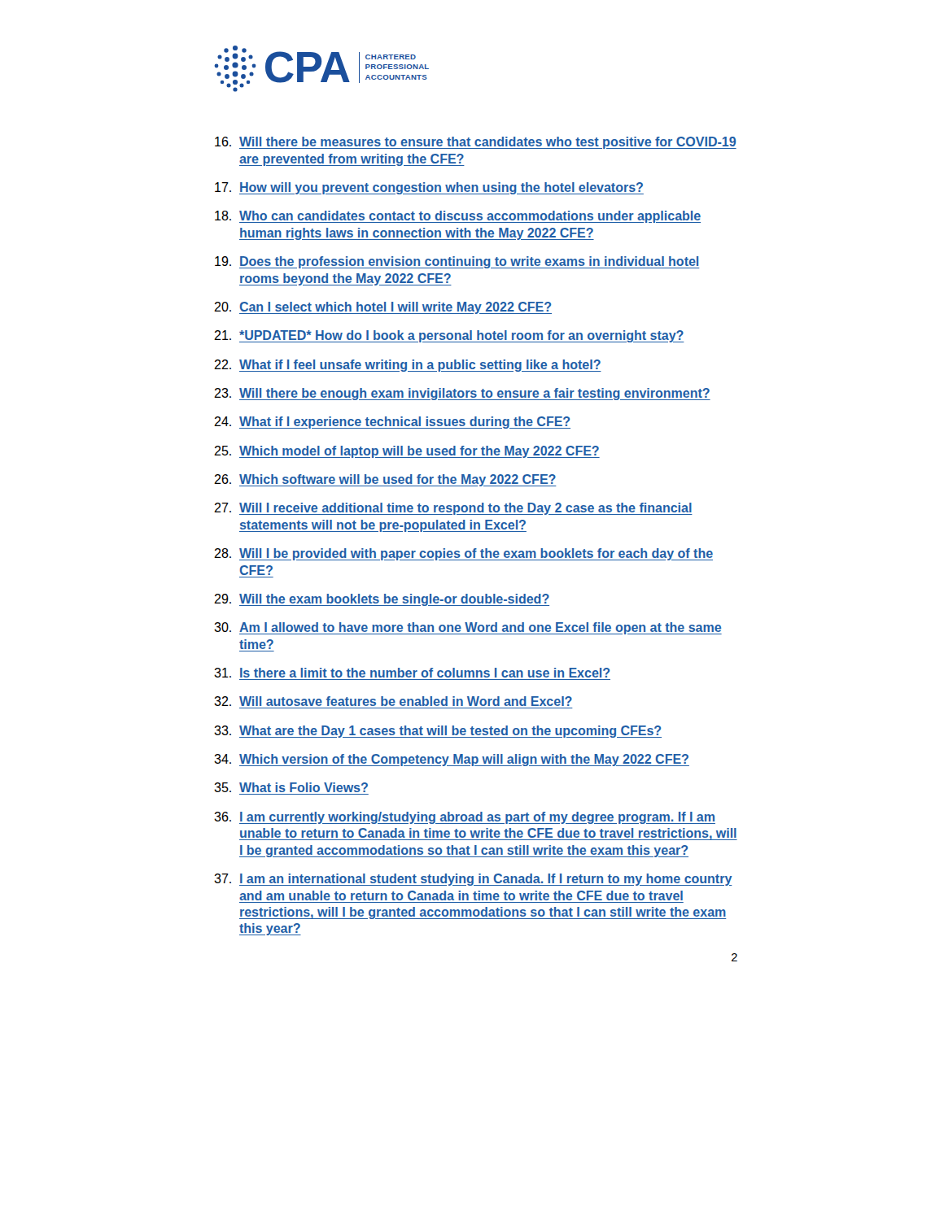CPA
CHARTERED
PROFESSIONAL
ACCOUNTANTS
Will there be measures to ensure that candidates who test positive for COVID-19 are prevented from writing the CFE?
How will you prevent congestion when using the hotel elevators?
Who can candidates contact to discuss accommodations under applicable human rights laws in connection with the May 2022 CFE?
Does the profession envision continuing to write exams in individual hotel rooms beyond the May 2022 CFE?
Can I select which hotel I will write May 2022 CFE?
*UPDATED* How do I book a personal hotel room for an overnight stay?
What if I feel unsafe writing in a public setting like a hotel?
Will there be enough exam invigilators to ensure a fair testing environment?
What if I experience technical issues during the CFE?
Which model of laptop will be used for the May 2022 CFE?
Which software will be used for the May 2022 CFE?
Will I receive additional time to respond to the Day 2 case as the financial statements will not be pre-populated in Excel?
Will I be provided with paper copies of the exam booklets for each day of the CFE?
Will the exam booklets be single-or double-sided?
Am I allowed to have more than one Word and one Excel file open at the same time?
Is there a limit to the number of columns I can use in Excel?
Will autosave features be enabled in Word and Excel?
What are the Day 1 cases that will be tested on the upcoming CFEs?
Which version of the Competency Map will align with the May 2022 CFE?
What is Folio Views?
I am currently working/studying abroad as part of my degree program. If I am unable to return to Canada in time to write the CFE due to travel restrictions, will I be granted accommodations so that I can still write the exam this year?
I am an international student studying in Canada. If I return to my home country and am unable to return to Canada in time to write the CFE due to travel restrictions, will I be granted accommodations so that I can still write the exam this year?
2